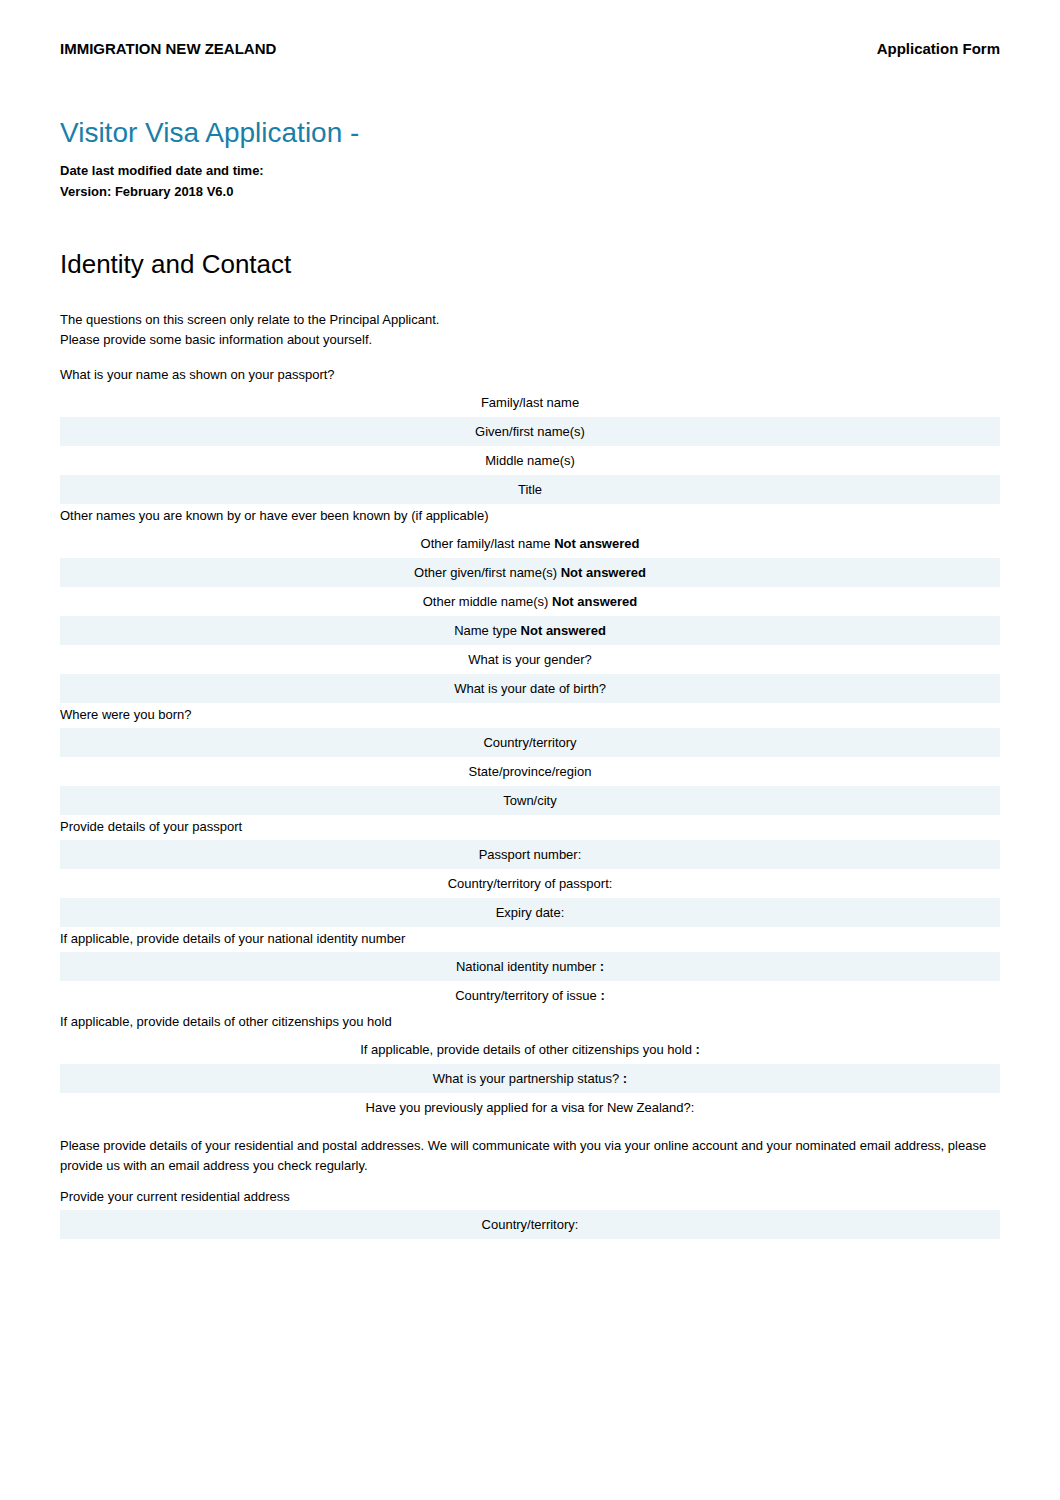IMMIGRATION NEW ZEALAND Application Form
Visitor Visa Application -
Date last modified date and time:
Version: February 2018 V6.0
Identity and Contact
The questions on this screen only relate to the Principal Applicant.
Please provide some basic information about yourself.
What is your name as shown on your passport?
| Family/last name |
| Given/first name(s) |
| Middle name(s) |
| Title |
Other names you are known by or have ever been known by (if applicable)
| Other family/last name Not answered |
| Other given/first name(s) Not answered |
| Other middle name(s) Not answered |
| Name type Not answered |
| What is your gender? |
| What is your date of birth? |
Where were you born?
| Country/territory |
| State/province/region |
| Town/city |
Provide details of your passport
| Passport number: |
| Country/territory of passport: |
| Expiry date: |
If applicable, provide details of your national identity number
| National identity number : |
| Country/territory of issue : |
If applicable, provide details of other citizenships you hold
| If applicable, provide details of other citizenships you hold : |
| What is your partnership status? : |
| Have you previously applied for a visa for New Zealand?: |
Please provide details of your residential and postal addresses. We will communicate with you via your online account and your nominated email address, please provide us with an email address you check regularly.
Provide your current residential address
| Country/territory: |